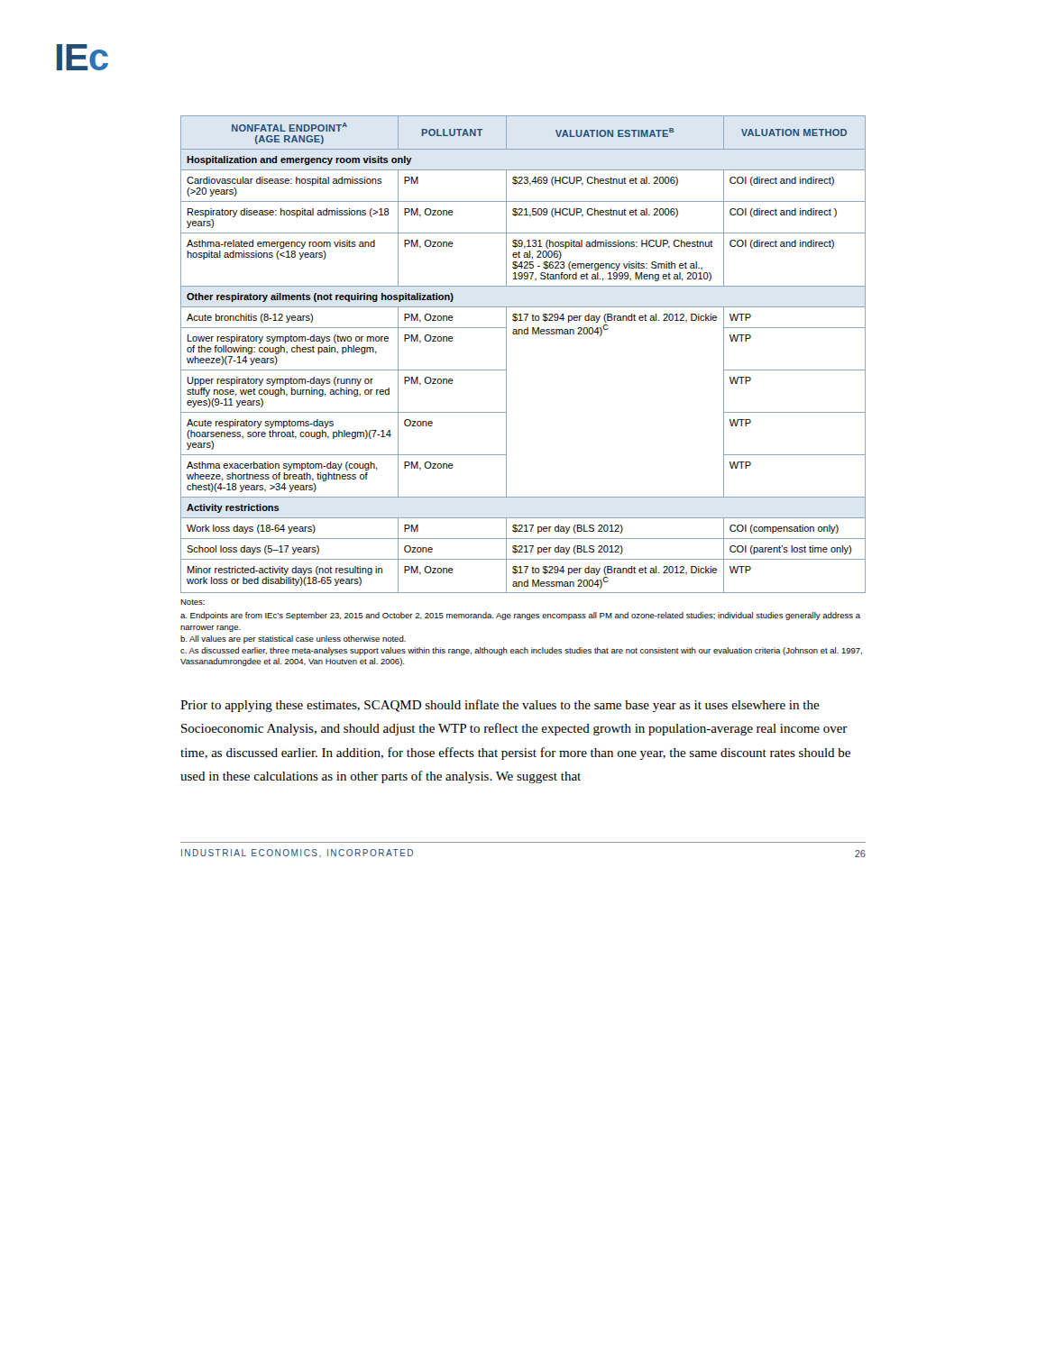IEc
| NONFATAL ENDPOINT A (AGE RANGE) | POLLUTANT | VALUATION ESTIMATE B | VALUATION METHOD |
| --- | --- | --- | --- |
| Hospitalization and emergency room visits only |
| Cardiovascular disease: hospital admissions (>20 years) | PM | $23,469 (HCUP, Chestnut et al. 2006) | COI (direct and indirect) |
| Respiratory disease: hospital admissions (>18 years) | PM, Ozone | $21,509 (HCUP, Chestnut et al. 2006) | COI (direct and indirect ) |
| Asthma-related emergency room visits and hospital admissions (<18 years) | PM, Ozone | $9,131 (hospital admissions: HCUP, Chestnut et al, 2006) $425 - $623 (emergency visits: Smith et al., 1997, Stanford et al., 1999, Meng et al, 2010) | COI (direct and indirect) |
| Other respiratory ailments (not requiring hospitalization) |
| Acute bronchitis (8-12 years) | PM, Ozone | $17 to $294 per day (Brandt et al. 2012, Dickie and Messman 2004) C | WTP |
| Lower respiratory symptom-days (two or more of the following: cough, chest pain, phlegm, wheeze)(7-14 years) | PM, Ozone | WTP |
| Upper respiratory symptom-days (runny or stuffy nose, wet cough, burning, aching, or red eyes)(9-11 years) | PM, Ozone | WTP |
| Acute respiratory symptoms-days (hoarseness, sore throat, cough, phlegm)(7-14 years) | Ozone | WTP |
| Asthma exacerbation symptom-day (cough, wheeze, shortness of breath, tightness of chest)(4-18 years, >34 years) | PM, Ozone | WTP |
| Activity restrictions |
| Work loss days (18-64 years) | PM | $217 per day (BLS 2012) | COI (compensation only) |
| School loss days (5–17 years) | Ozone | $217 per day (BLS 2012) | COI (parent’s lost time only) |
| Minor restricted-activity days (not resulting in work loss or bed disability)(18-65 years) | PM, Ozone | $17 to $294 per day (Brandt et al. 2012, Dickie and Messman 2004) C | WTP |
Notes:
a. Endpoints are from IEc’s September 23, 2015 and October 2, 2015 memoranda. Age ranges encompass all PM and ozone-related studies; individual studies generally address a narrower range.
b. All values are per statistical case unless otherwise noted.
c. As discussed earlier, three meta-analyses support values within this range, although each includes studies that are not consistent with our evaluation criteria (Johnson et al. 1997, Vassanadumrongdee et al. 2004, Van Houtven et al. 2006).
Prior to applying these estimates, SCAQMD should inflate the values to the same base year as it uses elsewhere in the Socioeconomic Analysis, and should adjust the WTP to reflect the expected growth in population-average real income over time, as discussed earlier. In addition, for those effects that persist for more than one year, the same discount rates should be used in these calculations as in other parts of the analysis. We suggest that
INDUSTRIAL ECONOMICS, INCORPORATED
26